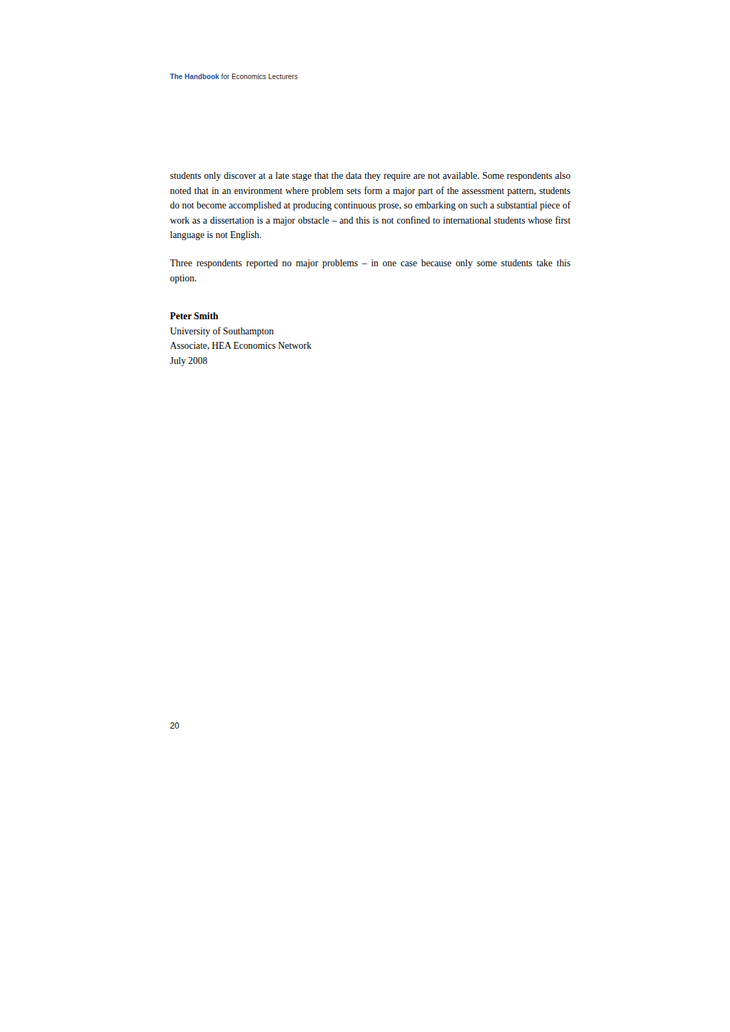The Handbook for Economics Lecturers
students only discover at a late stage that the data they require are not available. Some respondents also noted that in an environment where problem sets form a major part of the assessment pattern, students do not become accomplished at producing continuous prose, so embarking on such a substantial piece of work as a dissertation is a major obstacle – and this is not confined to international students whose first language is not English.
Three respondents reported no major problems – in one case because only some students take this option.
Peter Smith
University of Southampton
Associate, HEA Economics Network
July 2008
20